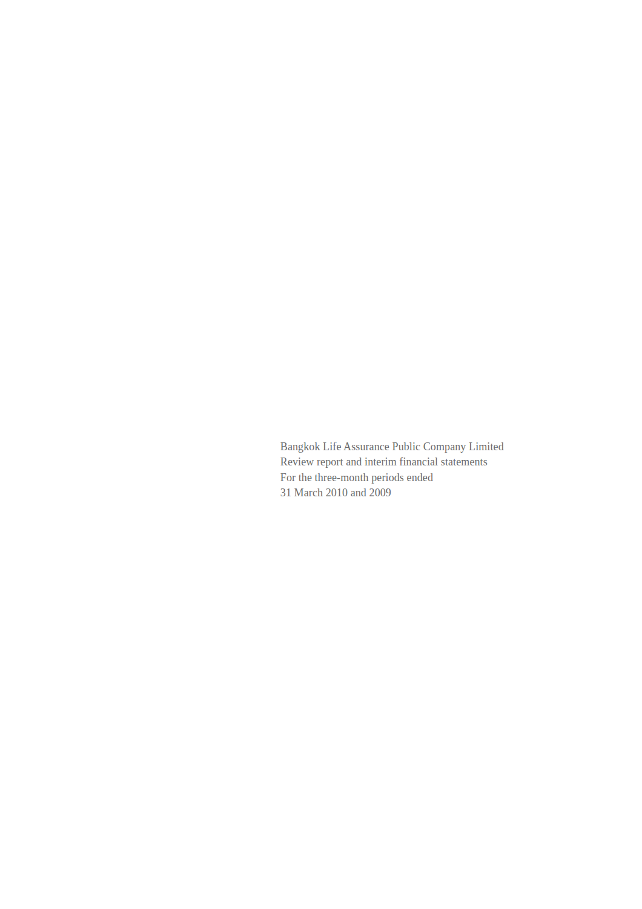Bangkok Life Assurance Public Company Limited
Review report and interim financial statements
For the three-month periods ended
31 March 2010 and 2009